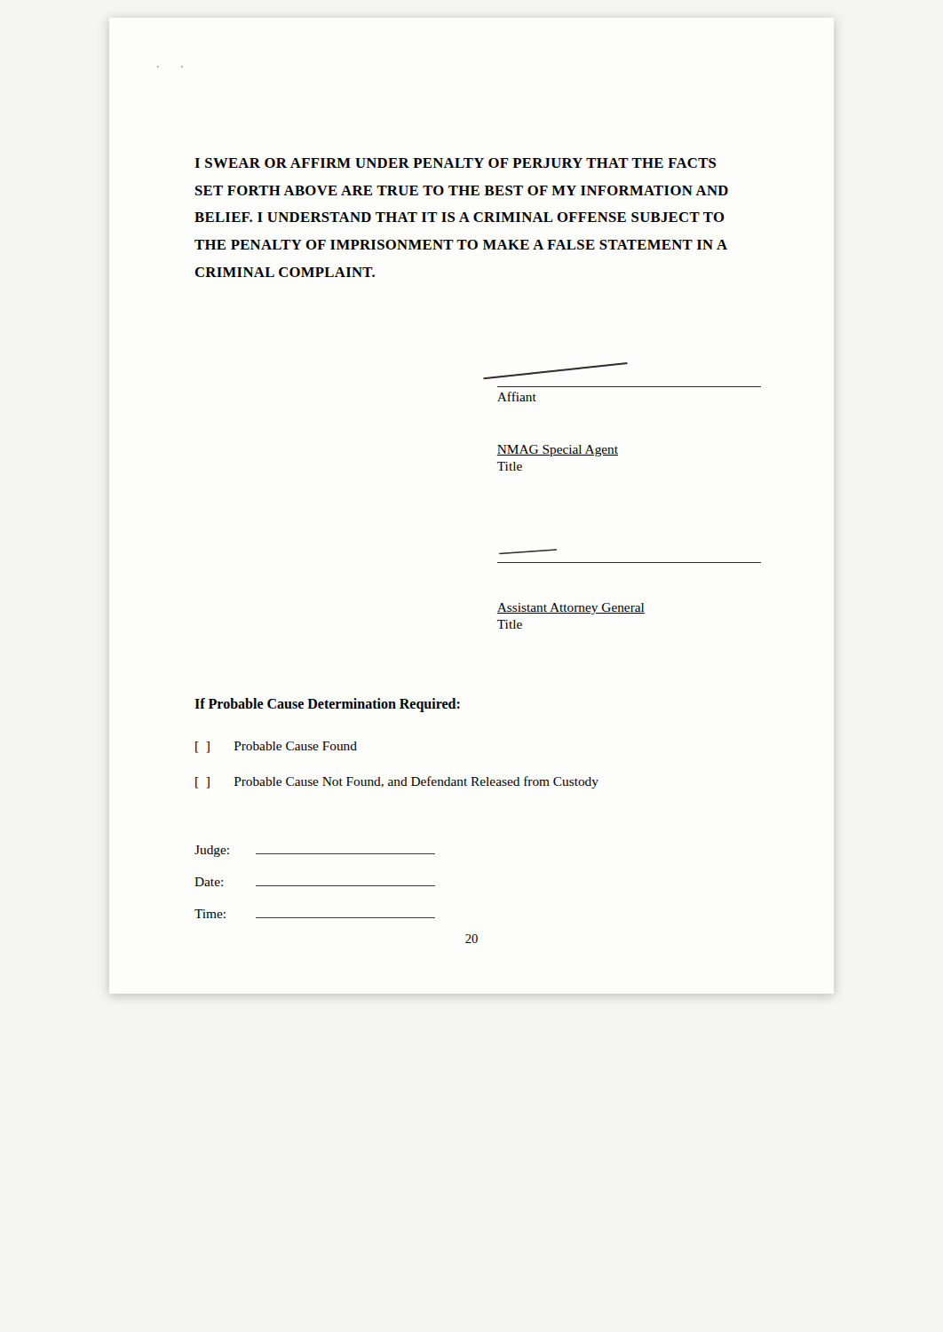..
I SWEAR OR AFFIRM UNDER PENALTY OF PERJURY THAT THE FACTS SET FORTH ABOVE ARE TRUE TO THE BEST OF MY INFORMATION AND BELIEF. I UNDERSTAND THAT IT IS A CRIMINAL OFFENSE SUBJECT TO THE PENALTY OF IMPRISONMENT TO MAKE A FALSE STATEMENT IN A CRIMINAL COMPLAINT.
———
Affiant
NMAG Special Agent
Title
——
Assistant Attorney General
Title
If Probable Cause Determination Required:
[ ] Probable Cause Found
[ ] Probable Cause Not Found, and Defendant Released from Custody
Judge:
Date:
Time:
20